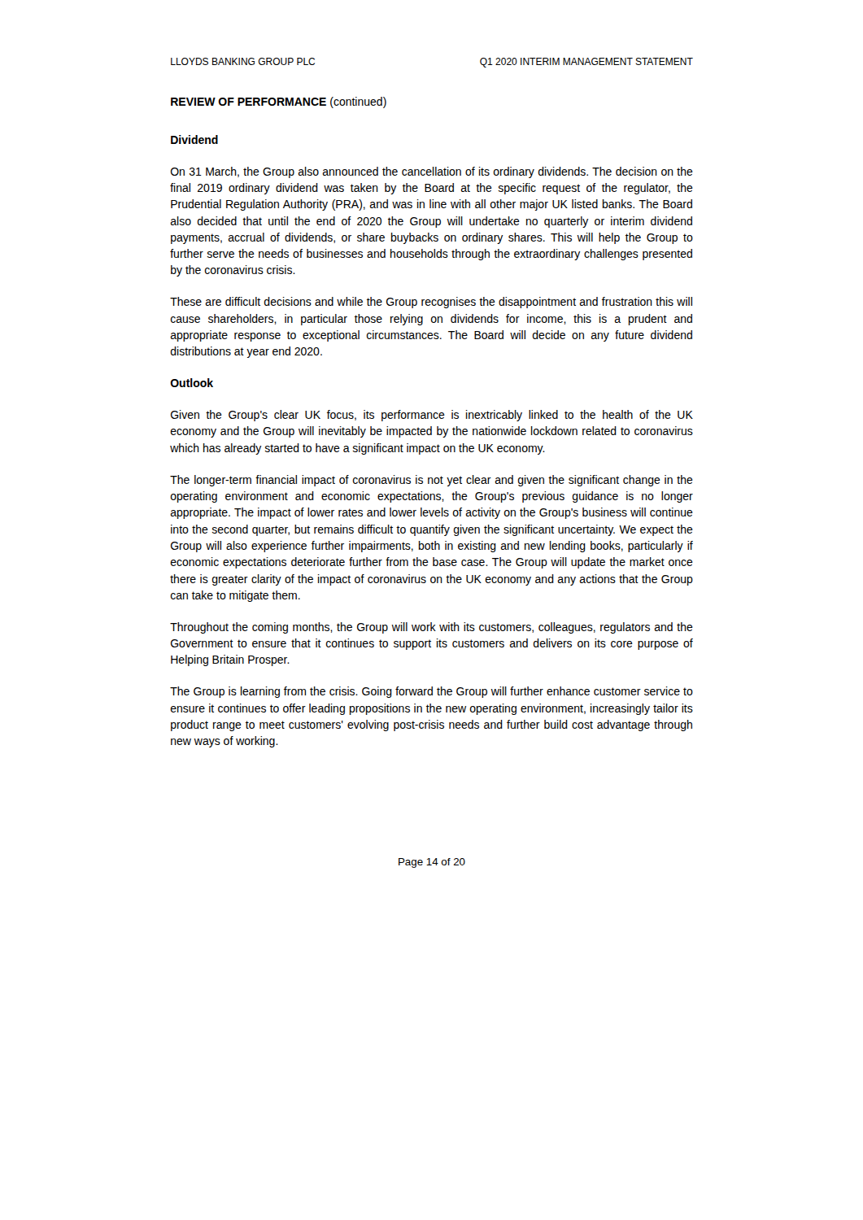LLOYDS BANKING GROUP PLC
Q1 2020 INTERIM MANAGEMENT STATEMENT
REVIEW OF PERFORMANCE (continued)
Dividend
On 31 March, the Group also announced the cancellation of its ordinary dividends. The decision on the final 2019 ordinary dividend was taken by the Board at the specific request of the regulator, the Prudential Regulation Authority (PRA), and was in line with all other major UK listed banks. The Board also decided that until the end of 2020 the Group will undertake no quarterly or interim dividend payments, accrual of dividends, or share buybacks on ordinary shares. This will help the Group to further serve the needs of businesses and households through the extraordinary challenges presented by the coronavirus crisis.
These are difficult decisions and while the Group recognises the disappointment and frustration this will cause shareholders, in particular those relying on dividends for income, this is a prudent and appropriate response to exceptional circumstances. The Board will decide on any future dividend distributions at year end 2020.
Outlook
Given the Group's clear UK focus, its performance is inextricably linked to the health of the UK economy and the Group will inevitably be impacted by the nationwide lockdown related to coronavirus which has already started to have a significant impact on the UK economy.
The longer-term financial impact of coronavirus is not yet clear and given the significant change in the operating environment and economic expectations, the Group's previous guidance is no longer appropriate. The impact of lower rates and lower levels of activity on the Group's business will continue into the second quarter, but remains difficult to quantify given the significant uncertainty. We expect the Group will also experience further impairments, both in existing and new lending books, particularly if economic expectations deteriorate further from the base case. The Group will update the market once there is greater clarity of the impact of coronavirus on the UK economy and any actions that the Group can take to mitigate them.
Throughout the coming months, the Group will work with its customers, colleagues, regulators and the Government to ensure that it continues to support its customers and delivers on its core purpose of Helping Britain Prosper.
The Group is learning from the crisis. Going forward the Group will further enhance customer service to ensure it continues to offer leading propositions in the new operating environment, increasingly tailor its product range to meet customers' evolving post-crisis needs and further build cost advantage through new ways of working.
Page 14 of 20